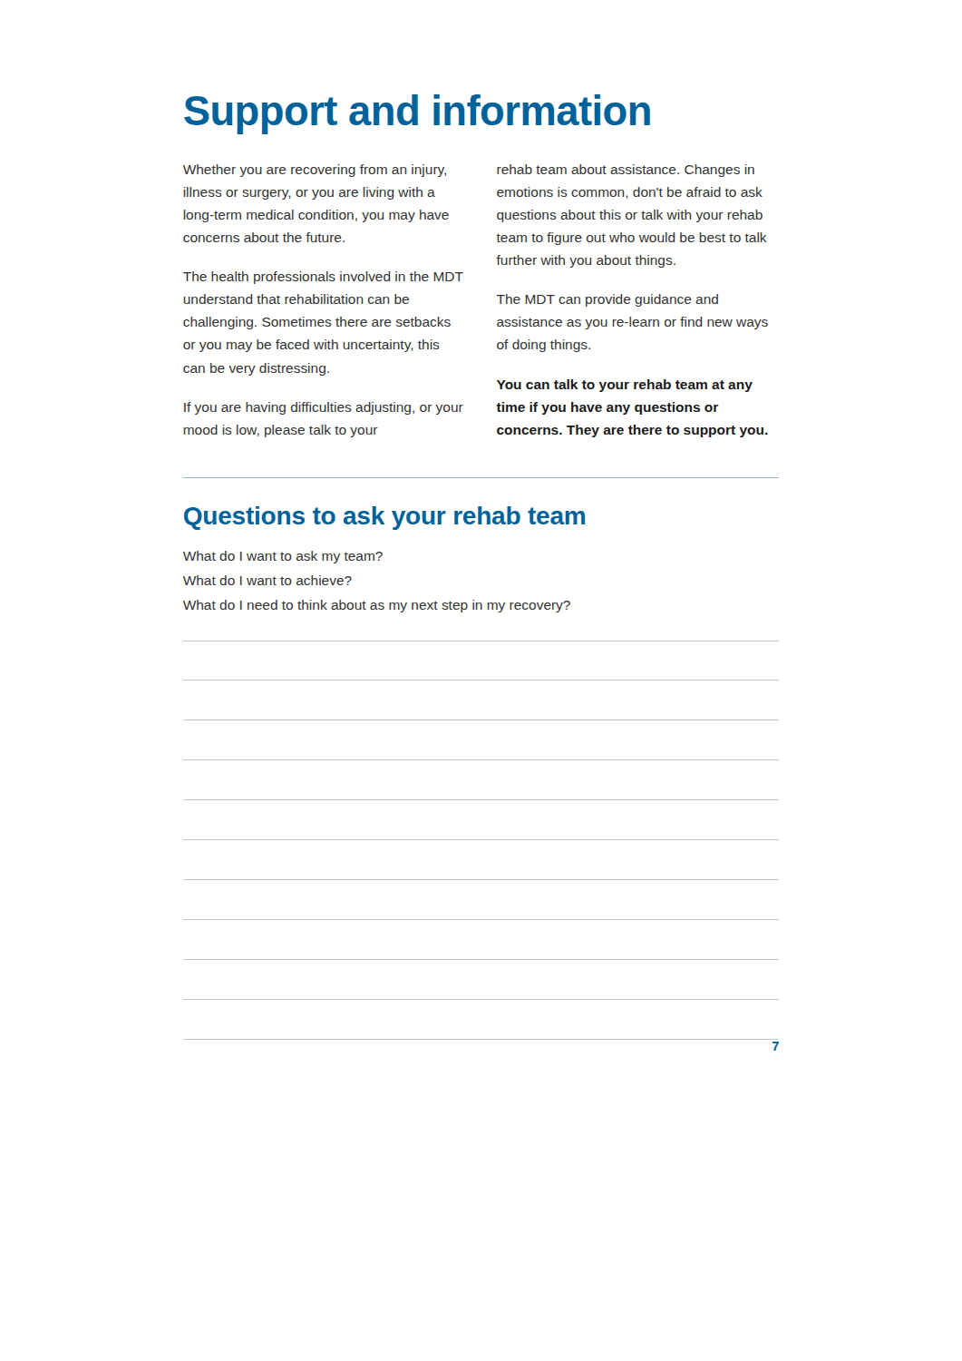Support and information
Whether you are recovering from an injury, illness or surgery, or you are living with a long-term medical condition, you may have concerns about the future.
The health professionals involved in the MDT understand that rehabilitation can be challenging. Sometimes there are setbacks or you may be faced with uncertainty, this can be very distressing.
If you are having difficulties adjusting, or your mood is low, please talk to your
rehab team about assistance. Changes in emotions is common, don't be afraid to ask questions about this or talk with your rehab team to figure out who would be best to talk further with you about things.
The MDT can provide guidance and assistance as you re-learn or find new ways of doing things.
You can talk to your rehab team at any time if you have any questions or concerns. They are there to support you.
Questions to ask your rehab team
What do I want to ask my team?
What do I want to achieve?
What do I need to think about as my next step in my recovery?
7